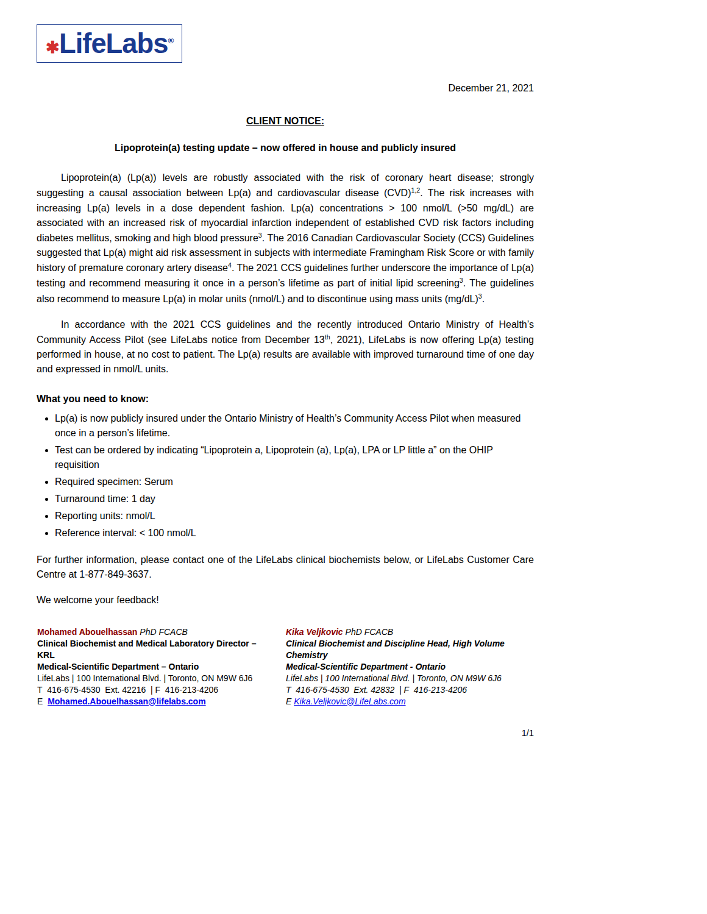✱Life Labs®
December 21, 2021
CLIENT NOTICE:
Lipoprotein(a) testing update – now offered in house and publicly insured
Lipoprotein(a) (Lp(a)) levels are robustly associated with the risk of coronary heart disease; strongly suggesting a causal association between Lp(a) and cardiovascular disease (CVD)1,2. The risk increases with increasing Lp(a) levels in a dose dependent fashion. Lp(a) concentrations > 100 nmol/L (>50 mg/dL) are associated with an increased risk of myocardial infarction independent of established CVD risk factors including diabetes mellitus, smoking and high blood pressure3. The 2016 Canadian Cardiovascular Society (CCS) Guidelines suggested that Lp(a) might aid risk assessment in subjects with intermediate Framingham Risk Score or with family history of premature coronary artery disease4. The 2021 CCS guidelines further underscore the importance of Lp(a) testing and recommend measuring it once in a person’s lifetime as part of initial lipid screening3. The guidelines also recommend to measure Lp(a) in molar units (nmol/L) and to discontinue using mass units (mg/dL)3.
In accordance with the 2021 CCS guidelines and the recently introduced Ontario Ministry of Health’s Community Access Pilot (see LifeLabs notice from December 13th, 2021), LifeLabs is now offering Lp(a) testing performed in house, at no cost to patient. The Lp(a) results are available with improved turnaround time of one day and expressed in nmol/L units.
What you need to know:
Lp(a) is now publicly insured under the Ontario Ministry of Health’s Community Access Pilot when measured once in a person’s lifetime.
Test can be ordered by indicating “Lipoprotein a, Lipoprotein (a), Lp(a), LPA or LP little a” on the OHIP requisition
Required specimen: Serum
Turnaround time: 1 day
Reporting units: nmol/L
Reference interval: < 100 nmol/L
For further information, please contact one of the LifeLabs clinical biochemists below, or LifeLabs Customer Care Centre at 1-877-849-3637.
We welcome your feedback!
| Mohamed Abouelhassan PhD FCACB Clinical Biochemist and Medical Laboratory Director – KRL Medical-Scientific Department – Ontario LifeLabs / 100 International Blvd. / Toronto, ON M9W 6J6 T 416-675-4530 Ext. 42216 / F 416-213-4206 E Mohamed.Abouelhassan@lifelabs.com | Kika Veljkovic PhD FCACB Clinical Biochemist and Discipline Head, High Volume Chemistry Medical-Scientific Department - Ontario LifeLabs / 100 International Blvd. / Toronto, ON M9W 6J6 T 416-675-4530 Ext. 42832 / F 416-213-4206 E Kika.Veljkovic@LifeLabs.com |
1/1